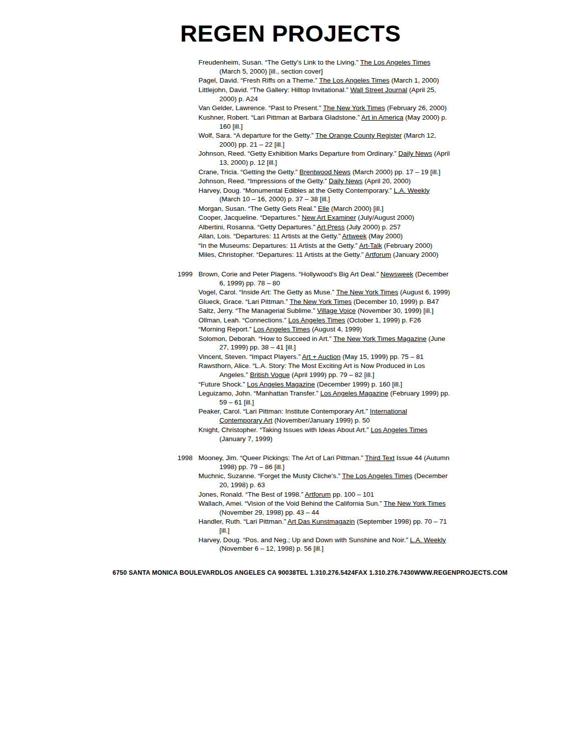REGEN PROJECTS
Freudenheim, Susan. “The Getty's Link to the Living.” The Los Angeles Times (March 5, 2000) [ill., section cover]
Pagel, David. “Fresh Riffs on a Theme.” The Los Angeles Times (March 1, 2000)
Littlejohn, David. “The Gallery: Hilltop Invitational.” Wall Street Journal (April 25, 2000) p. A24
Van Gelder, Lawrence. “Past to Present.” The New York Times (February 26, 2000)
Kushner, Robert. “Lari Pittman at Barbara Gladstone.” Art in America (May 2000) p. 160 [ill.]
Wolf, Sara. “A departure for the Getty.” The Orange County Register (March 12, 2000) pp. 21 – 22 [ill.]
Johnson, Reed. “Getty Exhibition Marks Departure from Ordinary.” Daily News (April 13, 2000) p. 12 [ill.]
Crane, Tricia. “Getting the Getty.” Brentwood News (March 2000) pp. 17 – 19 [ill.]
Johnson, Reed. “Impressions of the Getty.” Daily News (April 20, 2000)
Harvey, Doug. “Monumental Edibles at the Getty Contemporary.” L.A. Weekly (March 10 – 16, 2000) p. 37 – 38 [ill.]
Morgan, Susan. “The Getty Gets Real.” Elle (March 2000) [ill.]
Cooper, Jacqueline. “Departures.” New Art Examiner (July/August 2000)
Albertini, Rosanna. “Getty Departures.” Art Press (July 2000) p. 257
Allan, Lois. “Departures: 11 Artists at the Getty.” Artweek (May 2000)
“In the Museums: Departures: 11 Artists at the Getty.” Art-Talk (February 2000)
Miles, Christopher. “Departures: 11 Artists at the Getty.” Artforum (January 2000)
1999
Brown, Corie and Peter Plagens. “Hollywood's Big Art Deal.” Newsweek (December 6, 1999) pp. 78 – 80
Vogel, Carol. “Inside Art: The Getty as Muse.” The New York Times (August 6, 1999)
Glueck, Grace. “Lari Pittman.” The New York Times (December 10, 1999) p. B47
Saltz, Jerry. “The Managerial Sublime.” Village Voice (November 30, 1999) [ill.]
Ollman, Leah. “Connections.” Los Angeles Times (October 1, 1999) p. F26
“Morning Report.” Los Angeles Times (August 4, 1999)
Solomon, Deborah. “How to Succeed in Art.” The New York Times Magazine (June 27, 1999) pp. 38 – 41 [ill.]
Vincent, Steven. “Impact Players.” Art + Auction (May 15, 1999) pp. 75 – 81
Rawsthorn, Alice. “L.A. Story: The Most Exciting Art is Now Produced in Los Angeles.” British Vogue (April 1999) pp. 79 – 82 [ill.]
“Future Shock.” Los Angeles Magazine (December 1999) p. 160 [ill.]
Leguizamo, John. “Manhattan Transfer.” Los Angeles Magazine (February 1999) pp. 59 – 61 [ill.]
Peaker, Carol. “Lari Pittman: Institute Contemporary Art.” International Contemporary Art (November/January 1999) p. 50
Knight, Christopher. “Taking Issues with Ideas About Art.” Los Angeles Times (January 7, 1999)
1998
Mooney, Jim. “Queer Pickings: The Art of Lari Pittman.” Third Text Issue 44 (Autumn 1998) pp. 79 – 86 [ill.]
Muchnic, Suzanne. “Forget the Musty Cliche's.” The Los Angeles Times (December 20, 1998) p. 63
Jones, Ronald. “The Best of 1998.” Artforum pp. 100 – 101
Wallach, Amei. “Vision of the Void Behind the California Sun.” The New York Times (November 29, 1998) pp. 43 – 44
Handler, Ruth. “Lari Pittman.” Art Das Kunstmagazin (September 1998) pp. 70 – 71 [ill.]
Harvey, Doug. “Pos. and Neg.; Up and Down with Sunshine and Noir.” L.A. Weekly (November 6 – 12, 1998) p. 56 [ill.]
6750 SANTA MONICA BOULEVARD LOS ANGELES CA 90038 TEL 1.310.276.5424 FAX 1.310.276.7430 WWW.REGENPROJECTS.COM